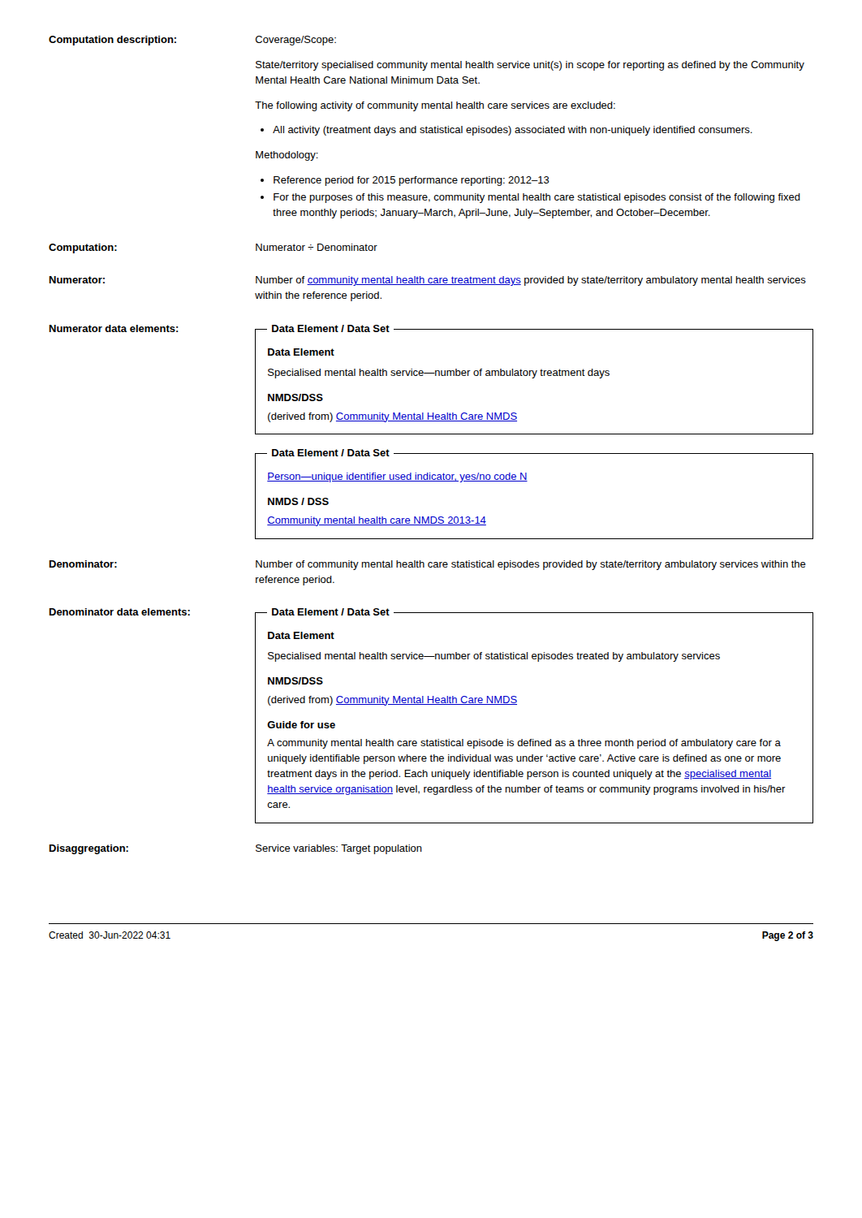| Computation description: | Coverage/Scope: State/territory specialised community mental health service unit(s) in scope for reporting as defined by the Community Mental Health Care National Minimum Data Set. The following activity of community mental health care services are excluded: All activity (treatment days and statistical episodes) associated with non-uniquely identified consumers. Methodology: Reference period for 2015 performance reporting: 2012–13 For the purposes of this measure, community mental health care statistical episodes consist of the following fixed three monthly periods; January–March, April–June, July–September, and October–December. |
| Computation: | Numerator ÷ Denominator |
| Numerator: | Number of community mental health care treatment days provided by state/territory ambulatory mental health services within the reference period. |
| Numerator data elements: | Data Element / Data Set Data Element Specialised mental health service—number of ambulatory treatment days NMDS/DSS (derived from) Community Mental Health Care NMDS Data Element / Data Set Person—unique identifier used indicator, yes/no code N NMDS / DSS Community mental health care NMDS 2013-14 |
| Denominator: | Number of community mental health care statistical episodes provided by state/territory ambulatory services within the reference period. |
| Denominator data elements: | Data Element / Data Set Data Element Specialised mental health service—number of statistical episodes treated by ambulatory services NMDS/DSS (derived from) Community Mental Health Care NMDS Guide for use A community mental health care statistical episode is defined as a three month period of ambulatory care for a uniquely identifiable person where the individual was under ‘active care’. Active care is defined as one or more treatment days in the period. Each uniquely identifiable person is counted uniquely at the specialised mental health service organisation level, regardless of the number of teams or community programs involved in his/her care. |
| Disaggregation: | Service variables: Target population |
Created 30-Jun-2022 04:31 Page 2 of 3